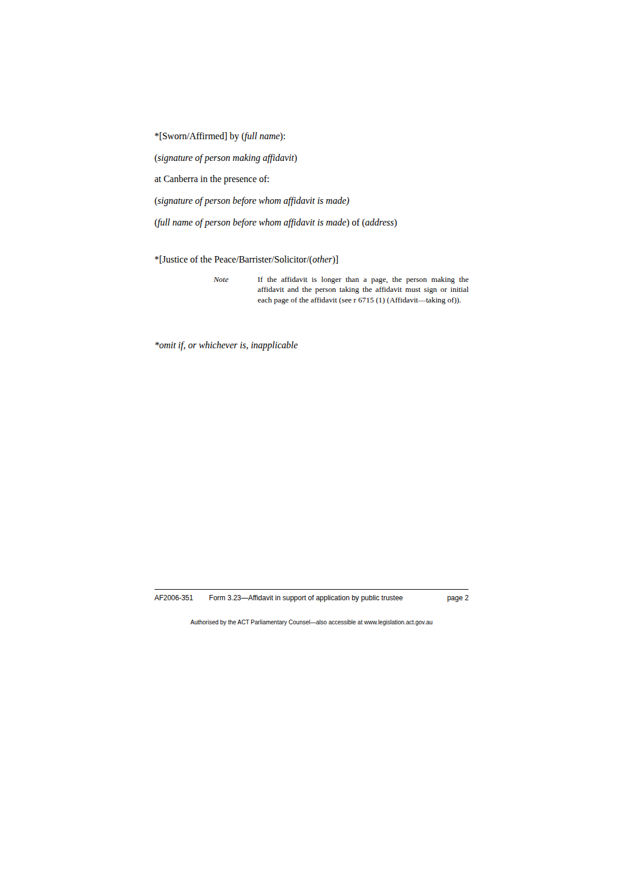*[Sworn/Affirmed] by (full name):
(signature of person making affidavit)
at Canberra in the presence of:
(signature of person before whom affidavit is made)
(full name of person before whom affidavit is made) of (address)
*[Justice of the Peace/Barrister/Solicitor/(other)]
Note
If the affidavit is longer than a page, the person making the affidavit and the person taking the affidavit must sign or initial each page of the affidavit (see r 6715 (1) (Affidavit—taking of)).
*omit if, or whichever is, inapplicable
AF2006-351 Form 3.23—Affidavit in support of application by public trustee page 2
Authorised by the ACT Parliamentary Counsel—also accessible at www.legislation.act.gov.au